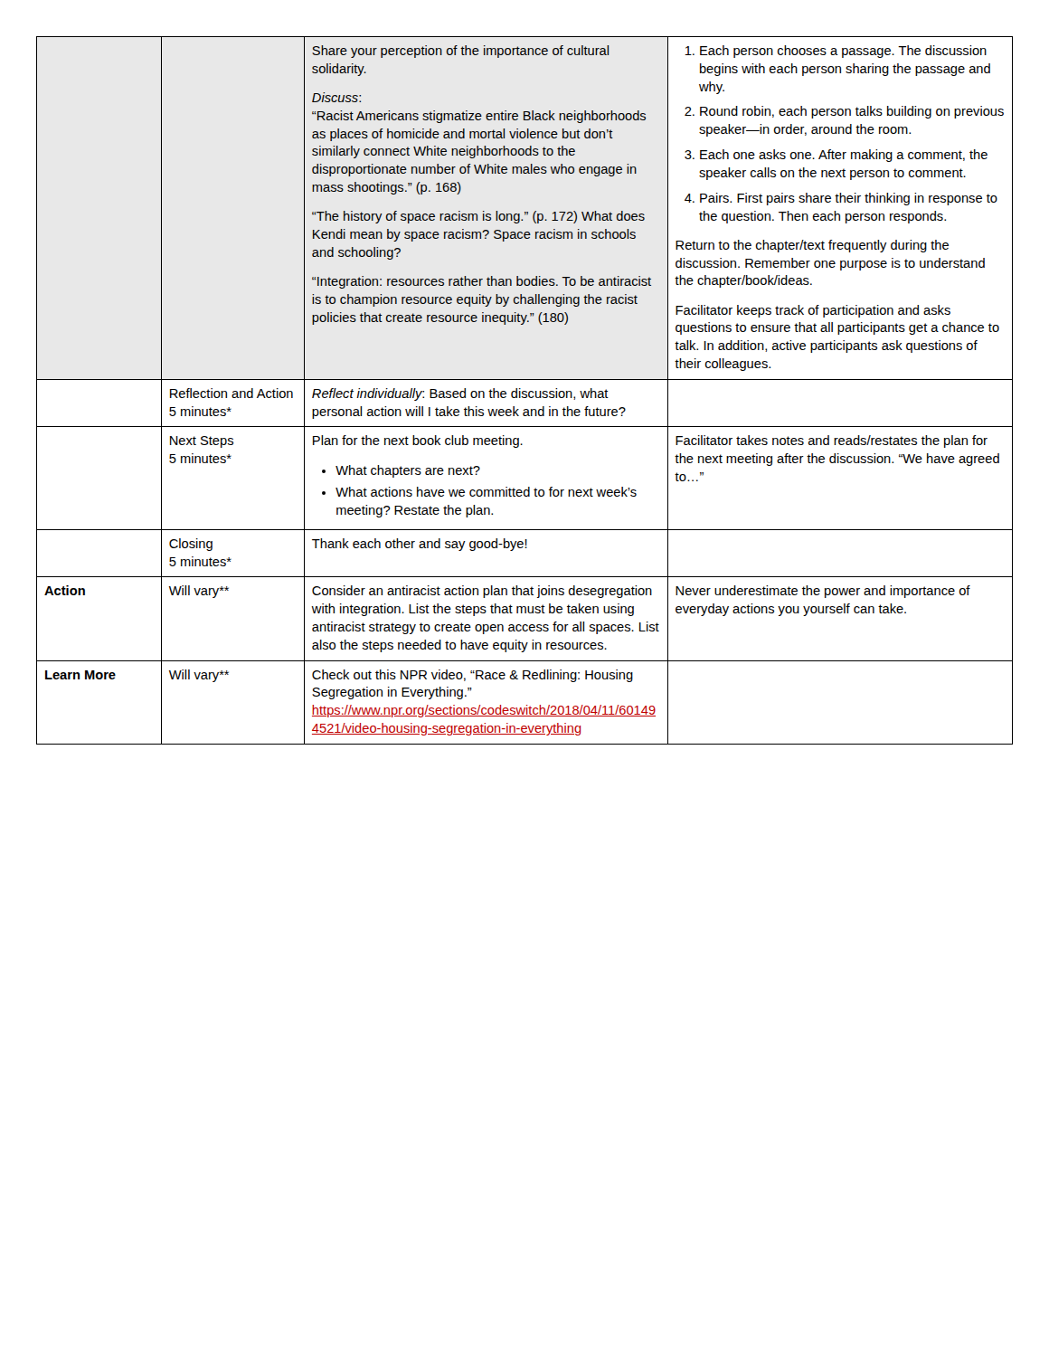| | | Share your perception of the importance of cultural solidarity. Discuss : “Racist Americans stigmatize entire Black neighborhoods as places of homicide and mortal violence but don’t similarly connect White neighborhoods to the disproportionate number of White males who engage in mass shootings.” (p. 168) “The history of space racism is long.” (p. 172) What does Kendi mean by space racism? Space racism in schools and schooling? “Integration: resources rather than bodies. To be antiracist is to champion resource equity by challenging the racist policies that create resource inequity.” (180) | Each person chooses a passage. The discussion begins with each person sharing the passage and why. Round robin, each person talks building on previous speaker—in order, around the room. Each one asks one. After making a comment, the speaker calls on the next person to comment. Pairs. First pairs share their thinking in response to the question. Then each person responds. Return to the chapter/text frequently during the discussion. Remember one purpose is to understand the chapter/book/ideas. Facilitator keeps track of participation and asks questions to ensure that all participants get a chance to talk. In addition, active participants ask questions of their colleagues. |
| | Reflection and Action 5 minutes* | Reflect individually : Based on the discussion, what personal action will I take this week and in the future? | |
| | Next Steps 5 minutes* | Plan for the next book club meeting. What chapters are next? What actions have we committed to for next week’s meeting? Restate the plan. | Facilitator takes notes and reads/restates the plan for the next meeting after the discussion. “We have agreed to…” |
| | Closing 5 minutes* | Thank each other and say good-bye! | |
| Action | Will vary** | Consider an antiracist action plan that joins desegregation with integration. List the steps that must be taken using antiracist strategy to create open access for all spaces. List also the steps needed to have equity in resources. | Never underestimate the power and importance of everyday actions you yourself can take. |
| Learn More | Will vary** | Check out this NPR video, “Race & Redlining: Housing Segregation in Everything.” https://www.npr.org/sections/codeswitch/2018/04/11/601494521/video-housing-segregation-in-everything | |